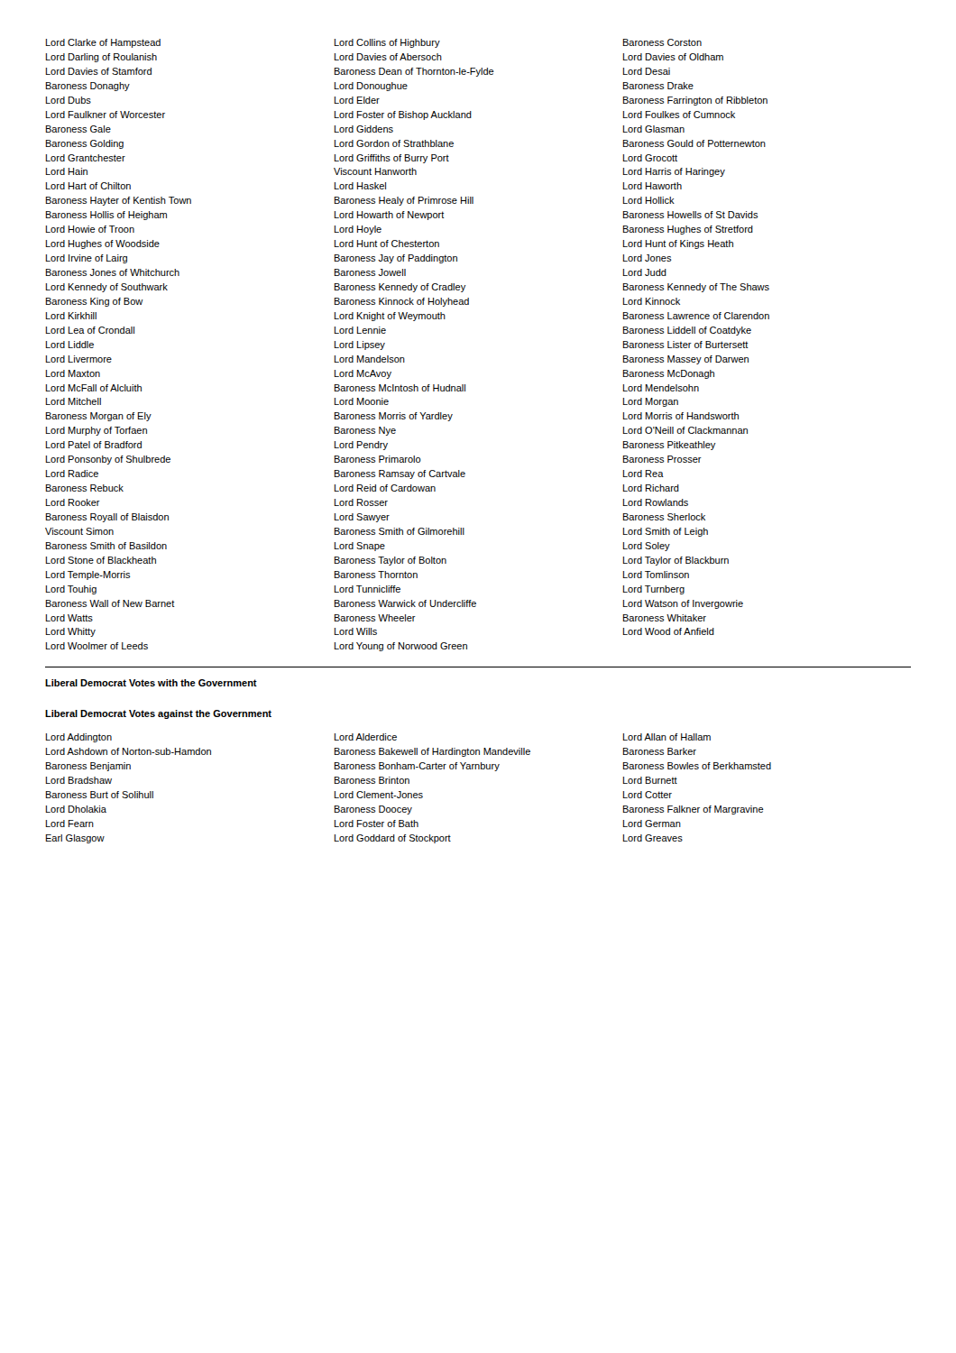| Lord Clarke of Hampstead | Lord Collins of Highbury | Baroness Corston |
| Lord Darling of Roulanish | Lord Davies of Abersoch | Lord Davies of Oldham |
| Lord Davies of Stamford | Baroness Dean of Thornton-le-Fylde | Lord Desai |
| Baroness Donaghy | Lord Donoughue | Baroness Drake |
| Lord Dubs | Lord Elder | Baroness Farrington of Ribbleton |
| Lord Faulkner of Worcester | Lord Foster of Bishop Auckland | Lord Foulkes of Cumnock |
| Baroness Gale | Lord Giddens | Lord Glasman |
| Baroness Golding | Lord Gordon of Strathblane | Baroness Gould of Potternewton |
| Lord Grantchester | Lord Griffiths of Burry Port | Lord Grocott |
| Lord Hain | Viscount Hanworth | Lord Harris of Haringey |
| Lord Hart of Chilton | Lord Haskel | Lord Haworth |
| Baroness Hayter of Kentish Town | Baroness Healy of Primrose Hill | Lord Hollick |
| Baroness Hollis of Heigham | Lord Howarth of Newport | Baroness Howells of St Davids |
| Lord Howie of Troon | Lord Hoyle | Baroness Hughes of Stretford |
| Lord Hughes of Woodside | Lord Hunt of Chesterton | Lord Hunt of Kings Heath |
| Lord Irvine of Lairg | Baroness Jay of Paddington | Lord Jones |
| Baroness Jones of Whitchurch | Baroness Jowell | Lord Judd |
| Lord Kennedy of Southwark | Baroness Kennedy of Cradley | Baroness Kennedy of The Shaws |
| Baroness King of Bow | Baroness Kinnock of Holyhead | Lord Kinnock |
| Lord Kirkhill | Lord Knight of Weymouth | Baroness Lawrence of Clarendon |
| Lord Lea of Crondall | Lord Lennie | Baroness Liddell of Coatdyke |
| Lord Liddle | Lord Lipsey | Baroness Lister of Burtersett |
| Lord Livermore | Lord Mandelson | Baroness Massey of Darwen |
| Lord Maxton | Lord McAvoy | Baroness McDonagh |
| Lord McFall of Alcluith | Baroness McIntosh of Hudnall | Lord Mendelsohn |
| Lord Mitchell | Lord Moonie | Lord Morgan |
| Baroness Morgan of Ely | Baroness Morris of Yardley | Lord Morris of Handsworth |
| Lord Murphy of Torfaen | Baroness Nye | Lord O'Neill of Clackmannan |
| Lord Patel of Bradford | Lord Pendry | Baroness Pitkeathley |
| Lord Ponsonby of Shulbrede | Baroness Primarolo | Baroness Prosser |
| Lord Radice | Baroness Ramsay of Cartvale | Lord Rea |
| Baroness Rebuck | Lord Reid of Cardowan | Lord Richard |
| Lord Rooker | Lord Rosser | Lord Rowlands |
| Baroness Royall of Blaisdon | Lord Sawyer | Baroness Sherlock |
| Viscount Simon | Baroness Smith of Gilmorehill | Lord Smith of Leigh |
| Baroness Smith of Basildon | Lord Snape | Lord Soley |
| Lord Stone of Blackheath | Baroness Taylor of Bolton | Lord Taylor of Blackburn |
| Lord Temple-Morris | Baroness Thornton | Lord Tomlinson |
| Lord Touhig | Lord Tunnicliffe | Lord Turnberg |
| Baroness Wall of New Barnet | Baroness Warwick of Undercliffe | Lord Watson of Invergowrie |
| Lord Watts | Baroness Wheeler | Baroness Whitaker |
| Lord Whitty | Lord Wills | Lord Wood of Anfield |
| Lord Woolmer of Leeds | Lord Young of Norwood Green | |
Liberal Democrat Votes with the Government
Liberal Democrat Votes against the Government
| Lord Addington | Lord Alderdice | Lord Allan of Hallam |
| Lord Ashdown of Norton-sub-Hamdon | Baroness Bakewell of Hardington Mandeville | Baroness Barker |
| Baroness Benjamin | Baroness Bonham-Carter of Yarnbury | Baroness Bowles of Berkhamsted |
| Lord Bradshaw | Baroness Brinton | Lord Burnett |
| Baroness Burt of Solihull | Lord Clement-Jones | Lord Cotter |
| Lord Dholakia | Baroness Doocey | Baroness Falkner of Margravine |
| Lord Fearn | Lord Foster of Bath | Lord German |
| Earl Glasgow | Lord Goddard of Stockport | Lord Greaves |